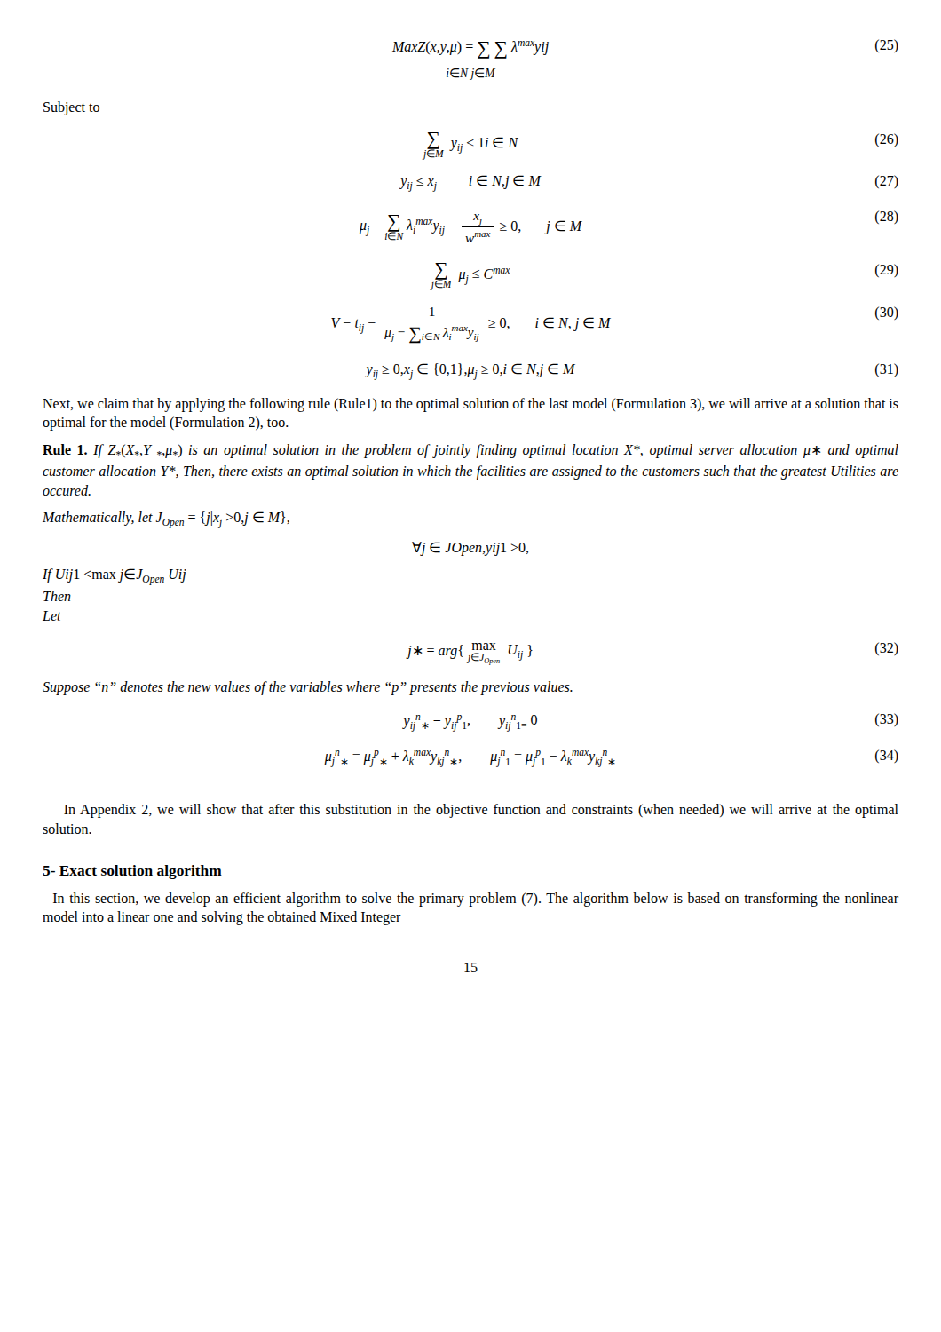(25) MaxZ(x,y,μ) = ∑ ∑ λmax yij
i∈N j∈M
Subject to
(26) ∑j∈M yij ≤ 1i ∈ N
(27) yij ≤ xj i ∈ N,j ∈ M
(28) μj − ∑i∈N λimax yij − xj wmax ≥ 0, j ∈ M
(29) ∑j∈M μj ≤ Cmax
(30) V − tij − 1 μj − ∑i∈N λimax yij ≥ 0, i ∈ N, j ∈ M
(31) yij ≥ 0,xj ∈ {0,1},μj ≥ 0,i ∈ N,j ∈ M
Next, we claim that by applying the following rule (Rule1) to the optimal solution of the last model (Formulation 3), we will arrive at a solution that is optimal for the model (Formulation 2), too.
Rule 1. If Z*(X*,Y *,μ*) is an optimal solution in the problem of jointly finding optimal location X*, optimal server allocation μ∗ and optimal customer allocation Y*, Then, there exists an optimal solution in which the facilities are assigned to the customers such that the greatest Utilities are occured.
Mathematically, let JOpen = {j|xj >0,j ∈ M},
∀j ∈ JOpen,yij1 >0,
If Uij1 <max j∈JOpen Uij
Then
Let
(32) j∗ = arg{ max j∈JOpen Uij }
Suppose “n” denotes the new values of the variables where “p” presents the previous values.
(33) yijn∗ = yijp1, yijn1= 0
(34) μjn∗ = μjp∗ + λkmax ykjn∗, μjn1 = μjp1 − λkmax ykjn∗
In Appendix 2, we will show that after this substitution in the objective function and constraints (when needed) we will arrive at the optimal solution.
5- Exact solution algorithm
In this section, we develop an efficient algorithm to solve the primary problem (7). The algorithm below is based on transforming the nonlinear model into a linear one and solving the obtained Mixed Integer
15